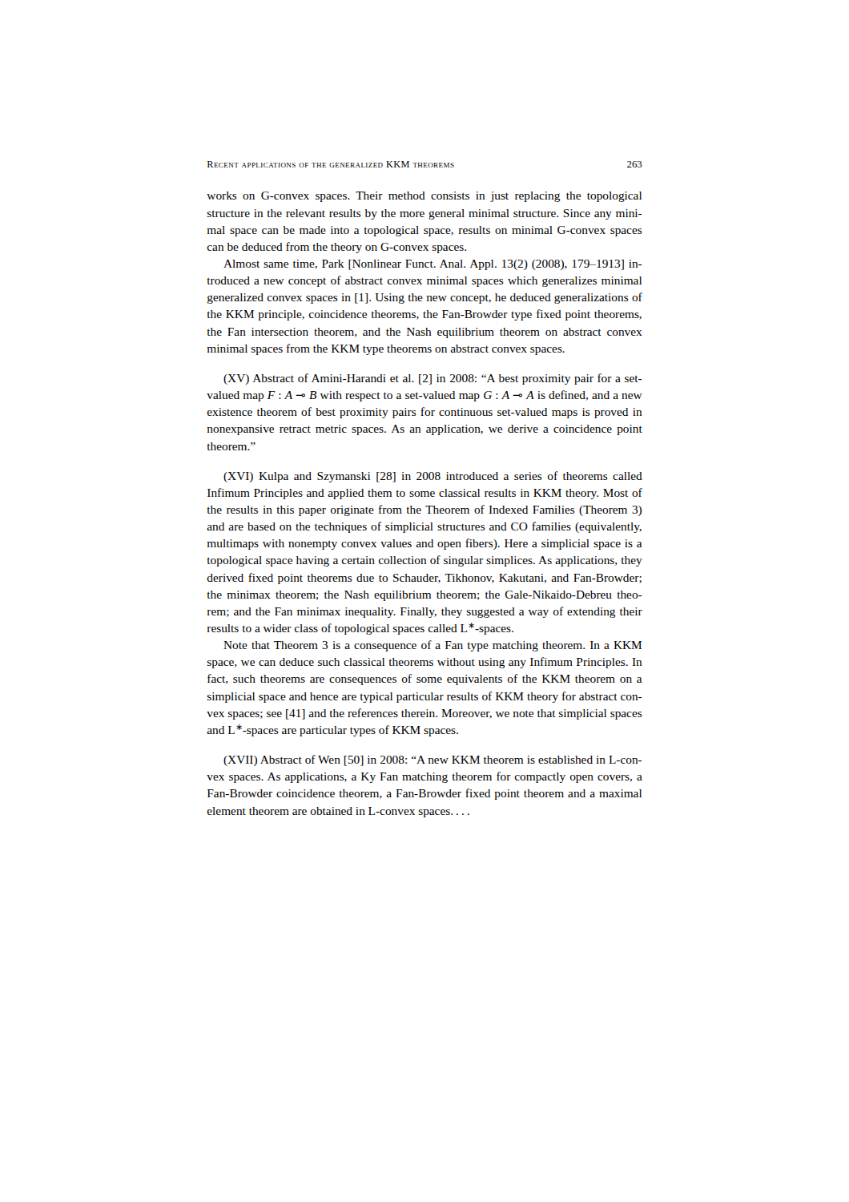Recent applications of the generalized KKM theorems 263
works on G-convex spaces. Their method consists in just replacing the topological structure in the relevant results by the more general minimal structure. Since any minimal space can be made into a topological space, results on minimal G-convex spaces can be deduced from the theory on G-convex spaces.
Almost same time, Park [Nonlinear Funct. Anal. Appl. 13(2) (2008), 179–1913] introduced a new concept of abstract convex minimal spaces which generalizes minimal generalized convex spaces in [1]. Using the new concept, he deduced generalizations of the KKM principle, coincidence theorems, the Fan-Browder type fixed point theorems, the Fan intersection theorem, and the Nash equilibrium theorem on abstract convex minimal spaces from the KKM type theorems on abstract convex spaces.
(XV) Abstract of Amini-Harandi et al. [2] in 2008: “A best proximity pair for a set-valued map F : A ⊸ B with respect to a set-valued map G : A ⊸ A is defined, and a new existence theorem of best proximity pairs for continuous set-valued maps is proved in nonexpansive retract metric spaces. As an application, we derive a coincidence point theorem.”
(XVI) Kulpa and Szymanski [28] in 2008 introduced a series of theorems called Infimum Principles and applied them to some classical results in KKM theory. Most of the results in this paper originate from the Theorem of Indexed Families (Theorem 3) and are based on the techniques of simplicial structures and CO families (equivalently, multimaps with nonempty convex values and open fibers). Here a simplicial space is a topological space having a certain collection of singular simplices. As applications, they derived fixed point theorems due to Schauder, Tikhonov, Kakutani, and Fan-Browder; the minimax theorem; the Nash equilibrium theorem; the Gale-Nikaido-Debreu theorem; and the Fan minimax inequality. Finally, they suggested a way of extending their results to a wider class of topological spaces called L∗-spaces.
Note that Theorem 3 is a consequence of a Fan type matching theorem. In a KKM space, we can deduce such classical theorems without using any Infimum Principles. In fact, such theorems are consequences of some equivalents of the KKM theorem on a simplicial space and hence are typical particular results of KKM theory for abstract convex spaces; see [41] and the references therein. Moreover, we note that simplicial spaces and L∗-spaces are particular types of KKM spaces.
(XVII) Abstract of Wen [50] in 2008: “A new KKM theorem is established in L-convex spaces. As applications, a Ky Fan matching theorem for compactly open covers, a Fan-Browder coincidence theorem, a Fan-Browder fixed point theorem and a maximal element theorem are obtained in L-convex spaces. . . .